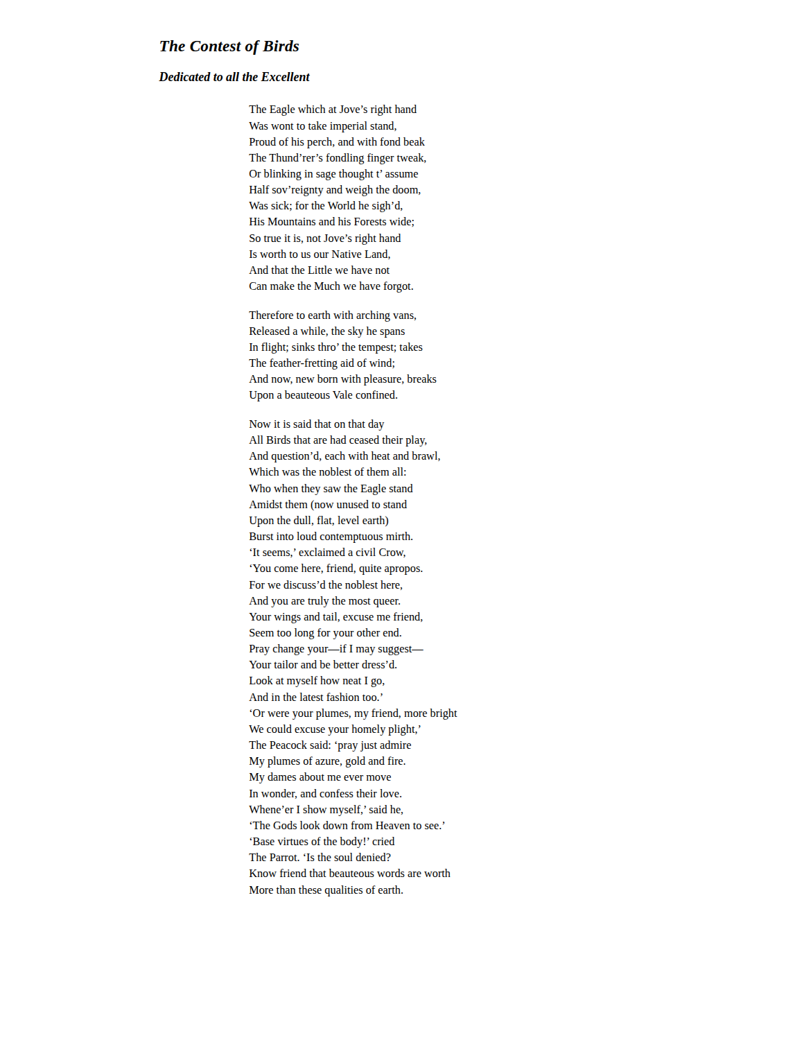The Contest of Birds
Dedicated to all the Excellent
The Eagle which at Jove’s right hand
Was wont to take imperial stand,
Proud of his perch, and with fond beak
The Thund’rer’s fondling finger tweak,
Or blinking in sage thought t’ assume
Half sov’reignty and weigh the doom,
Was sick; for the World he sigh’d,
His Mountains and his Forests wide;
So true it is, not Jove’s right hand
Is worth to us our Native Land,
And that the Little we have not
Can make the Much we have forgot.
Therefore to earth with arching vans,
Released a while, the sky he spans
In flight; sinks thro’ the tempest; takes
The feather-fretting aid of wind;
And now, new born with pleasure, breaks
Upon a beauteous Vale confined.
Now it is said that on that day
All Birds that are had ceased their play,
And question’d, each with heat and brawl,
Which was the noblest of them all:
Who when they saw the Eagle stand
Amidst them (now unused to stand
Upon the dull, flat, level earth)
Burst into loud contemptuous mirth.
‘It seems,’ exclaimed a civil Crow,
‘You come here, friend, quite apropos.
For we discuss’d the noblest here,
And you are truly the most queer.
Your wings and tail, excuse me friend,
Seem too long for your other end.
Pray change your—if I may suggest—
Your tailor and be better dress’d.
Look at myself how neat I go,
And in the latest fashion too.’
‘Or were your plumes, my friend, more bright
We could excuse your homely plight,’
The Peacock said: ‘pray just admire
My plumes of azure, gold and fire.
My dames about me ever move
In wonder, and confess their love.
Whene’er I show myself,’ said he,
‘The Gods look down from Heaven to see.’
‘Base virtues of the body!’ cried
The Parrot. ‘Is the soul denied?
Know friend that beauteous words are worth
More than these qualities of earth.